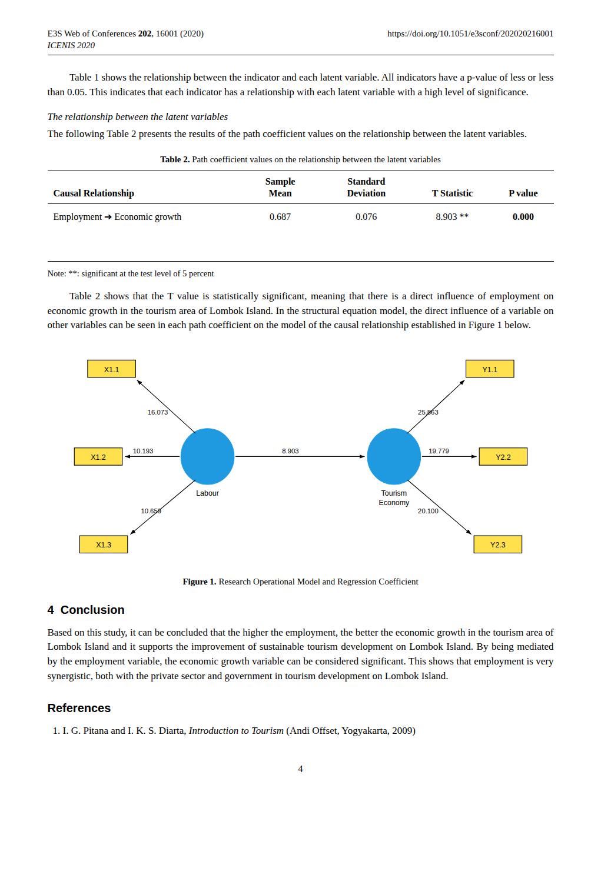E3S Web of Conferences 202, 16001 (2020)
ICENIS 2020
https://doi.org/10.1051/e3sconf/202020216001
Table 1 shows the relationship between the indicator and each latent variable. All indicators have a p-value of less or less than 0.05. This indicates that each indicator has a relationship with each latent variable with a high level of significance.
The relationship between the latent variables
The following Table 2 presents the results of the path coefficient values on the relationship between the latent variables.
Table 2. Path coefficient values on the relationship between the latent variables
| Causal Relationship | Sample Mean | Standard Deviation | T Statistic | P value |
| --- | --- | --- | --- | --- |
| Employment ➔ Economic growth | 0.687 | 0.076 | 8.903 ** | 0.000 |
Note: **: significant at the test level of 5 percent
Table 2 shows that the T value is statistically significant, meaning that there is a direct influence of employment on economic growth in the tourism area of Lombok Island. In the structural equation model, the direct influence of a variable on other variables can be seen in each path coefficient on the model of the causal relationship established in Figure 1 below.
X1.1 X1.2 X1.3 Y1.1 Y2.2 Y2.3 Labour Tourism Economy 16.073 10.193 10.659 8.903 25.863 19.779 20.100
Figure 1. Research Operational Model and Regression Coefficient
4 Conclusion
Based on this study, it can be concluded that the higher the employment, the better the economic growth in the tourism area of Lombok Island and it supports the improvement of sustainable tourism development on Lombok Island. By being mediated by the employment variable, the economic growth variable can be considered significant. This shows that employment is very synergistic, both with the private sector and government in tourism development on Lombok Island.
References
I. G. Pitana and I. K. S. Diarta, Introduction to Tourism (Andi Offset, Yogyakarta, 2009)
4